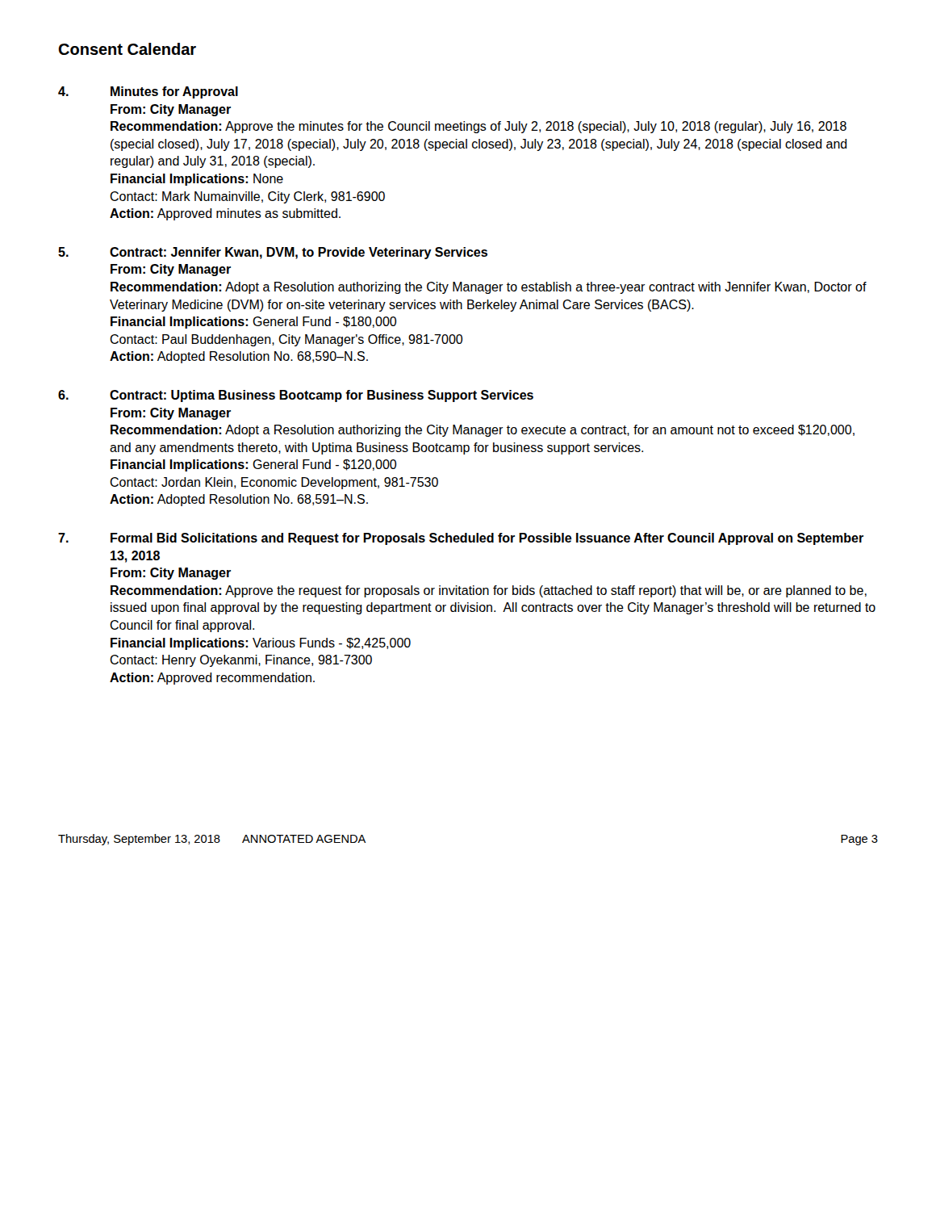Consent Calendar
4.
Minutes for Approval
From: City Manager
Recommendation: Approve the minutes for the Council meetings of July 2, 2018 (special), July 10, 2018 (regular), July 16, 2018 (special closed), July 17, 2018 (special), July 20, 2018 (special closed), July 23, 2018 (special), July 24, 2018 (special closed and regular) and July 31, 2018 (special).
Financial Implications: None
Contact: Mark Numainville, City Clerk, 981-6900
Action: Approved minutes as submitted.
5.
Contract: Jennifer Kwan, DVM, to Provide Veterinary Services
From: City Manager
Recommendation: Adopt a Resolution authorizing the City Manager to establish a three-year contract with Jennifer Kwan, Doctor of Veterinary Medicine (DVM) for on-site veterinary services with Berkeley Animal Care Services (BACS).
Financial Implications: General Fund - $180,000
Contact: Paul Buddenhagen, City Manager's Office, 981-7000
Action: Adopted Resolution No. 68,590–N.S.
6.
Contract: Uptima Business Bootcamp for Business Support Services
From: City Manager
Recommendation: Adopt a Resolution authorizing the City Manager to execute a contract, for an amount not to exceed $120,000, and any amendments thereto, with Uptima Business Bootcamp for business support services.
Financial Implications: General Fund - $120,000
Contact: Jordan Klein, Economic Development, 981-7530
Action: Adopted Resolution No. 68,591–N.S.
7.
Formal Bid Solicitations and Request for Proposals Scheduled for Possible Issuance After Council Approval on September 13, 2018
From: City Manager
Recommendation: Approve the request for proposals or invitation for bids (attached to staff report) that will be, or are planned to be, issued upon final approval by the requesting department or division. All contracts over the City Manager’s threshold will be returned to Council for final approval.
Financial Implications: Various Funds - $2,425,000
Contact: Henry Oyekanmi, Finance, 981-7300
Action: Approved recommendation.
Thursday, September 13, 2018 ANNOTATED AGENDA
Page 3